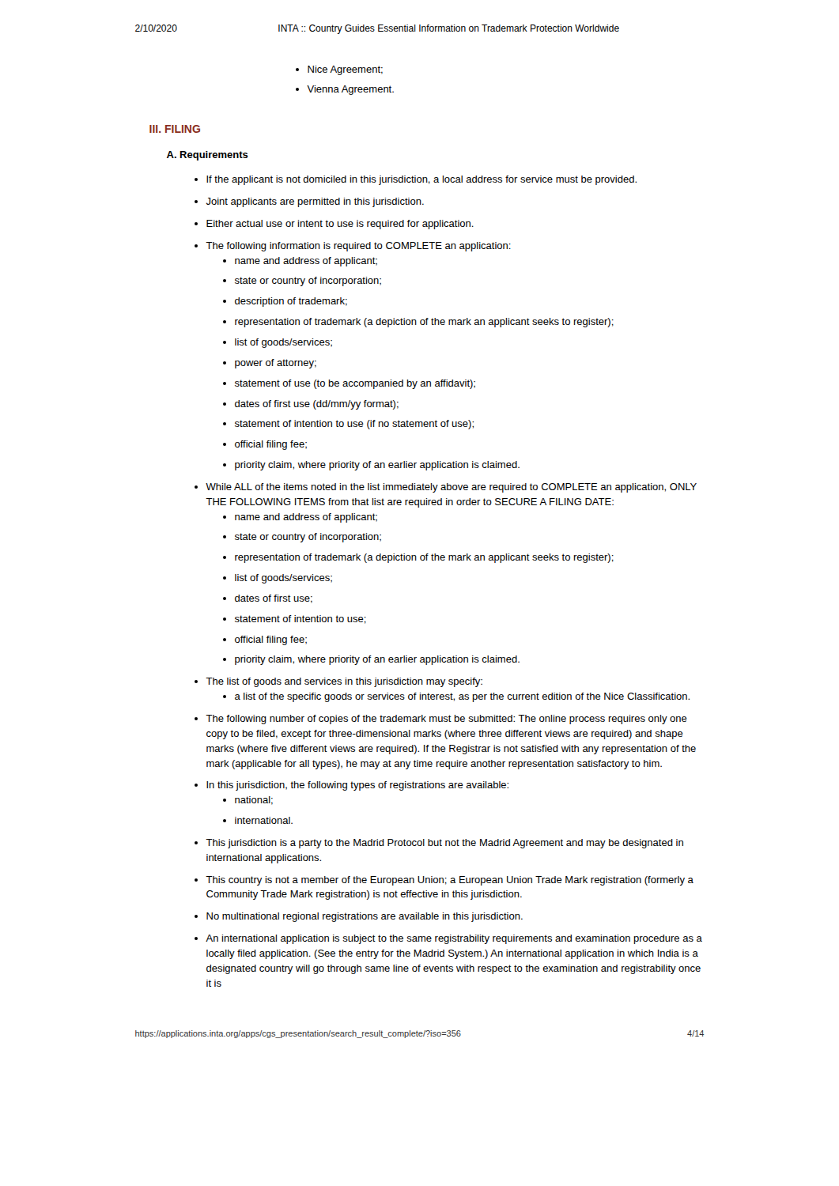2/10/2020
INTA :: Country Guides Essential Information on Trademark Protection Worldwide
Nice Agreement;
Vienna Agreement.
III. FILING
A. Requirements
If the applicant is not domiciled in this jurisdiction, a local address for service must be provided.
Joint applicants are permitted in this jurisdiction.
Either actual use or intent to use is required for application.
The following information is required to COMPLETE an application:
name and address of applicant;
state or country of incorporation;
description of trademark;
representation of trademark (a depiction of the mark an applicant seeks to register);
list of goods/services;
power of attorney;
statement of use (to be accompanied by an affidavit);
dates of first use (dd/mm/yy format);
statement of intention to use (if no statement of use);
official filing fee;
priority claim, where priority of an earlier application is claimed.
While ALL of the items noted in the list immediately above are required to COMPLETE an application, ONLY THE FOLLOWING ITEMS from that list are required in order to SECURE A FILING DATE:
name and address of applicant;
state or country of incorporation;
representation of trademark (a depiction of the mark an applicant seeks to register);
list of goods/services;
dates of first use;
statement of intention to use;
official filing fee;
priority claim, where priority of an earlier application is claimed.
The list of goods and services in this jurisdiction may specify:
a list of the specific goods or services of interest, as per the current edition of the Nice Classification.
The following number of copies of the trademark must be submitted: The online process requires only one copy to be filed, except for three-dimensional marks (where three different views are required) and shape marks (where five different views are required). If the Registrar is not satisfied with any representation of the mark (applicable for all types), he may at any time require another representation satisfactory to him.
In this jurisdiction, the following types of registrations are available:
national;
international.
This jurisdiction is a party to the Madrid Protocol but not the Madrid Agreement and may be designated in international applications.
This country is not a member of the European Union; a European Union Trade Mark registration (formerly a Community Trade Mark registration) is not effective in this jurisdiction.
No multinational regional registrations are available in this jurisdiction.
An international application is subject to the same registrability requirements and examination procedure as a locally filed application. (See the entry for the Madrid System.) An international application in which India is a designated country will go through same line of events with respect to the examination and registrability once it is
https://applications.inta.org/apps/cgs_presentation/search_result_complete/?iso=356 4/14